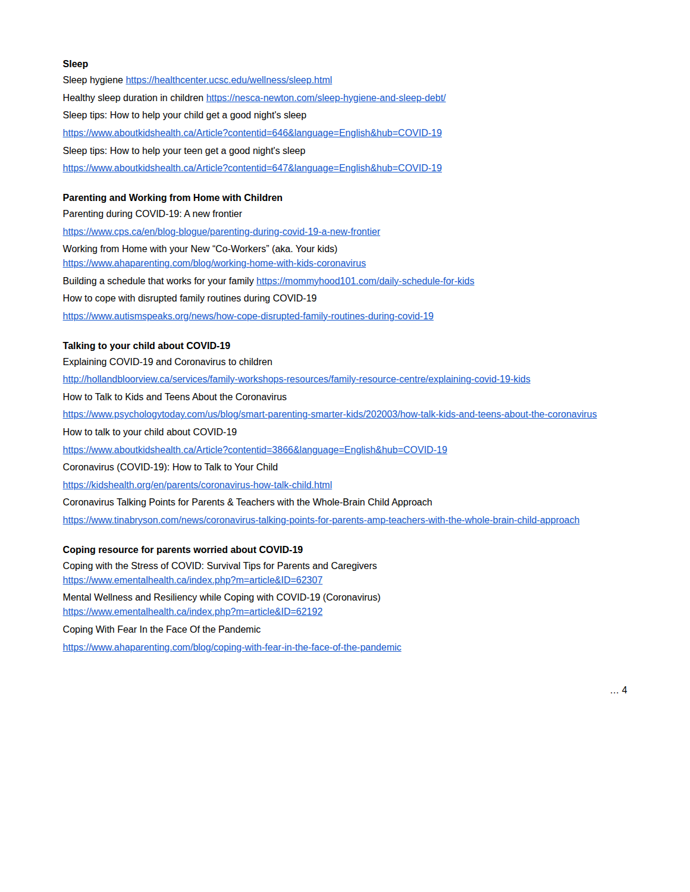Sleep
Sleep hygiene https://healthcenter.ucsc.edu/wellness/sleep.html
Healthy sleep duration in children https://nesca-newton.com/sleep-hygiene-and-sleep-debt/
Sleep tips: How to help your child get a good night's sleep
https://www.aboutkidshealth.ca/Article?contentid=646&language=English&hub=COVID-19
Sleep tips: How to help your teen get a good night's sleep
https://www.aboutkidshealth.ca/Article?contentid=647&language=English&hub=COVID-19
Parenting and Working from Home with Children
Parenting during COVID-19: A new frontier
https://www.cps.ca/en/blog-blogue/parenting-during-covid-19-a-new-frontier
Working from Home with your New “Co-Workers” (aka. Your kids)
https://www.ahaparenting.com/blog/working-home-with-kids-coronavirus
Building a schedule that works for your family https://mommyhood101.com/daily-schedule-for-kids
How to cope with disrupted family routines during COVID-19
https://www.autismspeaks.org/news/how-cope-disrupted-family-routines-during-covid-19
Talking to your child about COVID-19
Explaining COVID-19 and Coronavirus to children
http://hollandbloorview.ca/services/family-workshops-resources/family-resource-centre/explaining-covid-19-kids
How to Talk to Kids and Teens About the Coronavirus
https://www.psychologytoday.com/us/blog/smart-parenting-smarter-kids/202003/how-talk-kids-and-teens-about-the-coronavirus
How to talk to your child about COVID-19
https://www.aboutkidshealth.ca/Article?contentid=3866&language=English&hub=COVID-19
Coronavirus (COVID-19): How to Talk to Your Child
https://kidshealth.org/en/parents/coronavirus-how-talk-child.html
Coronavirus Talking Points for Parents & Teachers with the Whole-Brain Child Approach
https://www.tinabryson.com/news/coronavirus-talking-points-for-parents-amp-teachers-with-the-whole-brain-child-approach
Coping resource for parents worried about COVID-19
Coping with the Stress of COVID: Survival Tips for Parents and Caregivers
https://www.ementalhealth.ca/index.php?m=article&ID=62307
Mental Wellness and Resiliency while Coping with COVID-19 (Coronavirus)
https://www.ementalhealth.ca/index.php?m=article&ID=62192
Coping With Fear In the Face Of the Pandemic
https://www.ahaparenting.com/blog/coping-with-fear-in-the-face-of-the-pandemic
… 4